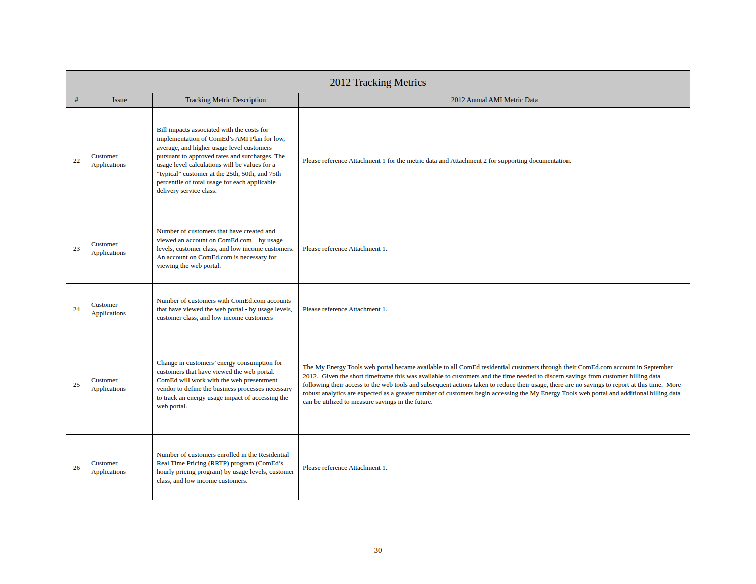2012 Tracking Metrics
| # | Issue | Tracking Metric Description | 2012 Annual AMI Metric Data |
| --- | --- | --- | --- |
| 22 | Customer Applications | Bill impacts associated with the costs for implementation of ComEd’s AMI Plan for low, average, and higher usage level customers pursuant to approved rates and surcharges. The usage level calculations will be values for a “typical” customer at the 25th, 50th, and 75th percentile of total usage for each applicable delivery service class. | Please reference Attachment 1 for the metric data and Attachment 2 for supporting documentation. |
| 23 | Customer Applications | Number of customers that have created and viewed an account on ComEd.com – by usage levels, customer class, and low income customers. An account on ComEd.com is necessary for viewing the web portal. | Please reference Attachment 1. |
| 24 | Customer Applications | Number of customers with ComEd.com accounts that have viewed the web portal - by usage levels, customer class, and low income customers | Please reference Attachment 1. |
| 25 | Customer Applications | Change in customers’ energy consumption for customers that have viewed the web portal. ComEd will work with the web presentment vendor to define the business processes necessary to track an energy usage impact of accessing the web portal. | The My Energy Tools web portal became available to all ComEd residential customers through their ComEd.com account in September 2012. Given the short timeframe this was available to customers and the time needed to discern savings from customer billing data following their access to the web tools and subsequent actions taken to reduce their usage, there are no savings to report at this time. More robust analytics are expected as a greater number of customers begin accessing the My Energy Tools web portal and additional billing data can be utilized to measure savings in the future. |
| 26 | Customer Applications | Number of customers enrolled in the Residential Real Time Pricing (RRTP) program (ComEd’s hourly pricing program) by usage levels, customer class, and low income customers. | Please reference Attachment 1. |
30